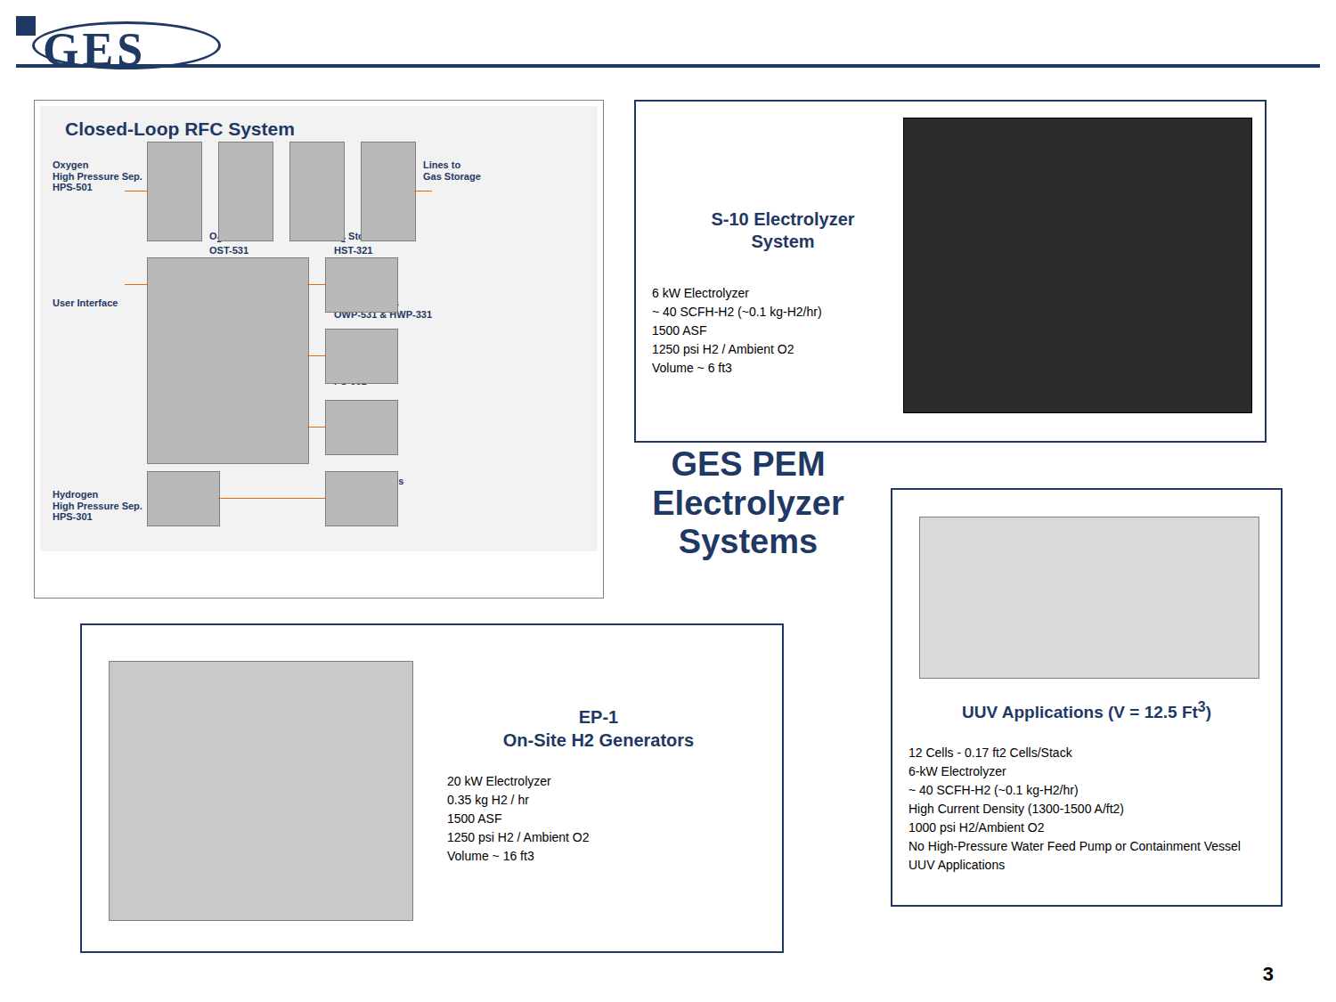GES
Closed-Loop RFC System
Oxygen
High Pressure Sep.
HPS-501
Lines to
Gas Storage
O2 Storage
OST-531
H2 Storage
HST-321
User Interface
Water Pistons
OWP-531 & HWP-331
Fuel Cell
FC-601
Electrolyzer
EM-210
Demineralizers
DM-204, 205
Hydrogen
High Pressure Sep.
HPS-301
S-10 Electrolyzer
System
6 kW Electrolyzer
~ 40 SCFH-H2 (~0.1 kg-H2/hr)
1500 ASF
1250 psi H2 / Ambient O2
Volume ~ 6 ft3
GES PEM
Electrolyzer
Systems
UUV Applications (V = 12.5 Ft3)
12 Cells - 0.17 ft2 Cells/Stack
6-kW Electrolyzer
~ 40 SCFH-H2 (~0.1 kg-H2/hr)
High Current Density (1300-1500 A/ft2)
1000 psi H2/Ambient O2
No High-Pressure Water Feed Pump or Containment Vessel
UUV Applications
EP-1
On-Site H2 Generators
20 kW Electrolyzer
0.35 kg H2 / hr
1500 ASF
1250 psi H2 / Ambient O2
Volume ~ 16 ft3
3